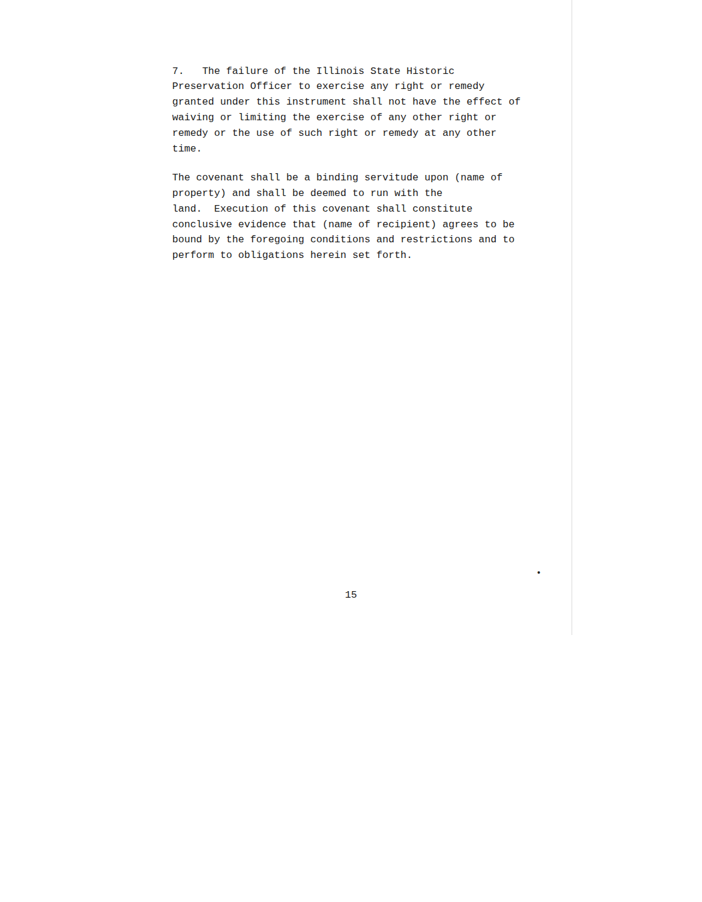7. The failure of the Illinois State Historic Preservation Officer to exercise any right or remedy granted under this instrument shall not have the effect of waiving or limiting the exercise of any other right or remedy or the use of such right or remedy at any other time.
The covenant shall be a binding servitude upon (name of property) and shall be deemed to run with the land. Execution of this covenant shall constitute conclusive evidence that (name of recipient) agrees to be bound by the foregoing conditions and restrictions and to perform to obligations herein set forth.
•
15